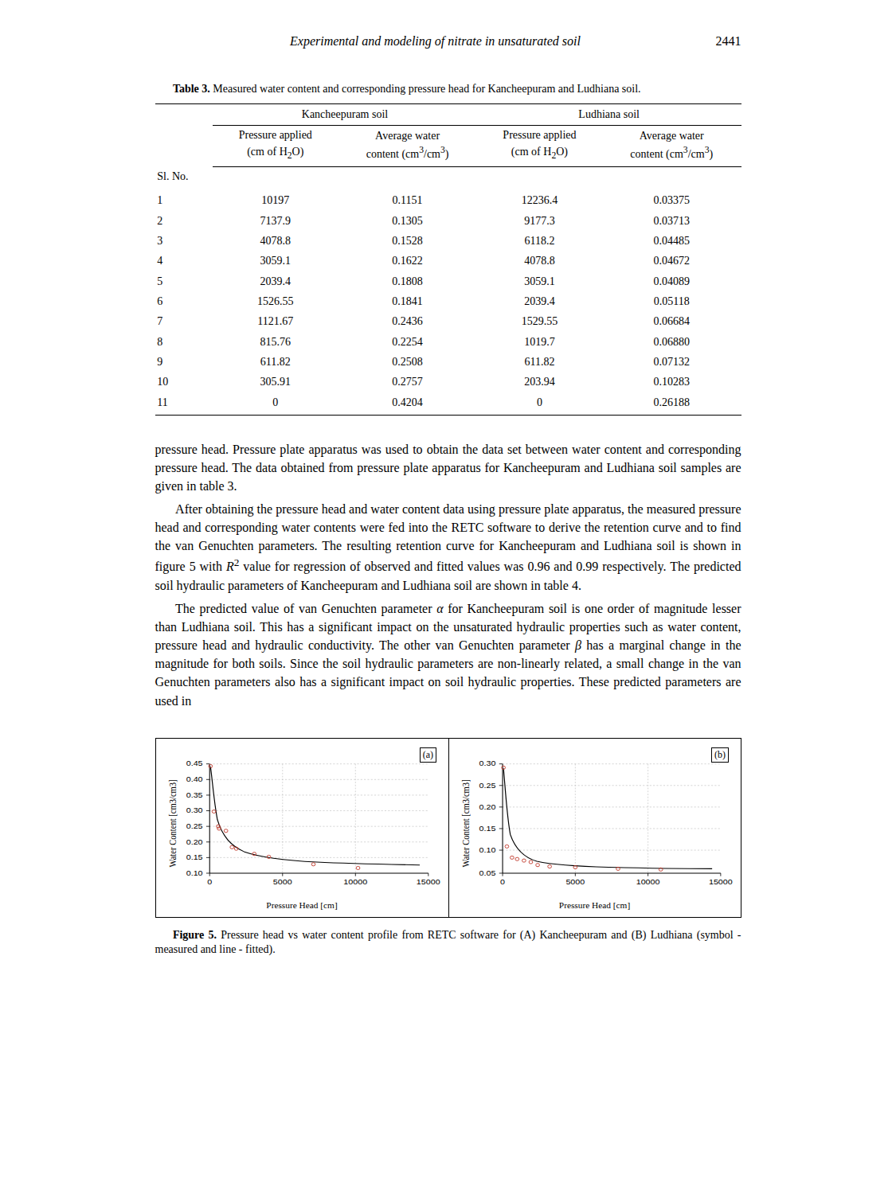Experimental and modeling of nitrate in unsaturated soil 2441
Table 3. Measured water content and corresponding pressure head for Kancheepuram and Ludhiana soil.
| | Kancheepuram soil | Ludhiana soil |
| --- | --- | --- |
| Pressure applied (cm of H 2 O) | Average water content (cm 3 /cm 3 ) | Pressure applied (cm of H 2 O) | Average water content (cm 3 /cm 3 ) |
| Sl. No. | | | | |
| 1 | 10197 | 0.1151 | 12236.4 | 0.03375 |
| 2 | 7137.9 | 0.1305 | 9177.3 | 0.03713 |
| 3 | 4078.8 | 0.1528 | 6118.2 | 0.04485 |
| 4 | 3059.1 | 0.1622 | 4078.8 | 0.04672 |
| 5 | 2039.4 | 0.1808 | 3059.1 | 0.04089 |
| 6 | 1526.55 | 0.1841 | 2039.4 | 0.05118 |
| 7 | 1121.67 | 0.2436 | 1529.55 | 0.06684 |
| 8 | 815.76 | 0.2254 | 1019.7 | 0.06880 |
| 9 | 611.82 | 0.2508 | 611.82 | 0.07132 |
| 10 | 305.91 | 0.2757 | 203.94 | 0.10283 |
| 11 | 0 | 0.4204 | 0 | 0.26188 |
pressure head. Pressure plate apparatus was used to obtain the data set between water content and corresponding pressure head. The data obtained from pressure plate apparatus for Kancheepuram and Ludhiana soil samples are given in table 3.
After obtaining the pressure head and water content data using pressure plate apparatus, the measured pressure head and corresponding water contents were fed into the RETC software to derive the retention curve and to find the van Genuchten parameters. The resulting retention curve for Kancheepuram and Ludhiana soil is shown in figure 5 with R2 value for regression of observed and fitted values was 0.96 and 0.99 respectively. The predicted soil hydraulic parameters of Kancheepuram and Ludhiana soil are shown in table 4.
The predicted value of van Genuchten parameter α for Kancheepuram soil is one order of magnitude lesser than Ludhiana soil. This has a significant impact on the unsaturated hydraulic properties such as water content, pressure head and hydraulic conductivity. The other van Genuchten parameter β has a marginal change in the magnitude for both soils. Since the soil hydraulic parameters are non-linearly related, a small change in the van Genuchten parameters also has a significant impact on soil hydraulic properties. These predicted parameters are used in
(a)
0.45 0.40 0.35 0.30 0.25 0.20 0.15 0.10 0 5000 10000 15000 Water Content [cm3/cm3]
Pressure Head [cm]
(b)
0.30 0.25 0.20 0.15 0.10 0.05 0 5000 10000 15000 Water Content [cm3/cm3]
Pressure Head [cm]
Figure 5. Pressure head vs water content profile from RETC software for (A) Kancheepuram and (B) Ludhiana (symbol - measured and line - fitted).